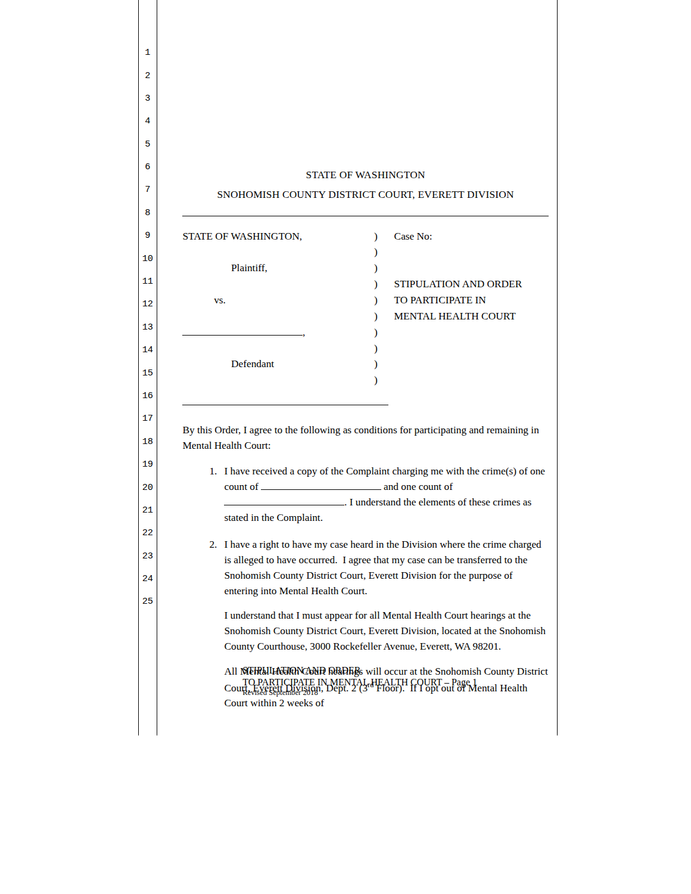1
2
3
4
5
6
7
8
9
10
11
12
13
14
15
16
17
18
19
20
21
22
23
24
25
STATE OF WASHINGTON
SNOHOMISH COUNTY DISTRICT COURT, EVERETT DIVISION
| STATE OF WASHINGTON, | ) | Case No: |
| | ) | |
| Plaintiff, | ) | |
| | ) | STIPULATION AND ORDER |
| vs. | ) | TO PARTICIPATE IN |
| | ) | MENTAL HEALTH COURT |
| , | ) | |
| | ) | |
| Defendant | ) | |
| | ) | |
By this Order, I agree to the following as conditions for participating and remaining in Mental Health Court:
I have received a copy of the Complaint charging me with the crime(s) of one count of and one count of . I understand the elements of these crimes as stated in the Complaint.
I have a right to have my case heard in the Division where the crime charged is alleged to have occurred. I agree that my case can be transferred to the Snohomish County District Court, Everett Division for the purpose of entering into Mental Health Court.
I understand that I must appear for all Mental Health Court hearings at the Snohomish County District Court, Everett Division, located at the Snohomish County Courthouse, 3000 Rockefeller Avenue, Everett, WA 98201.
All Mental Health Court hearings will occur at the Snohomish County District Court, Everett Division, Dept. 2 (3rd Floor). If I opt out of Mental Health Court within 2 weeks of
STIPULATION AND ORDER
TO PARTICIPATE IN MENTAL HEALTH COURT – Page 1
Revised September 2018